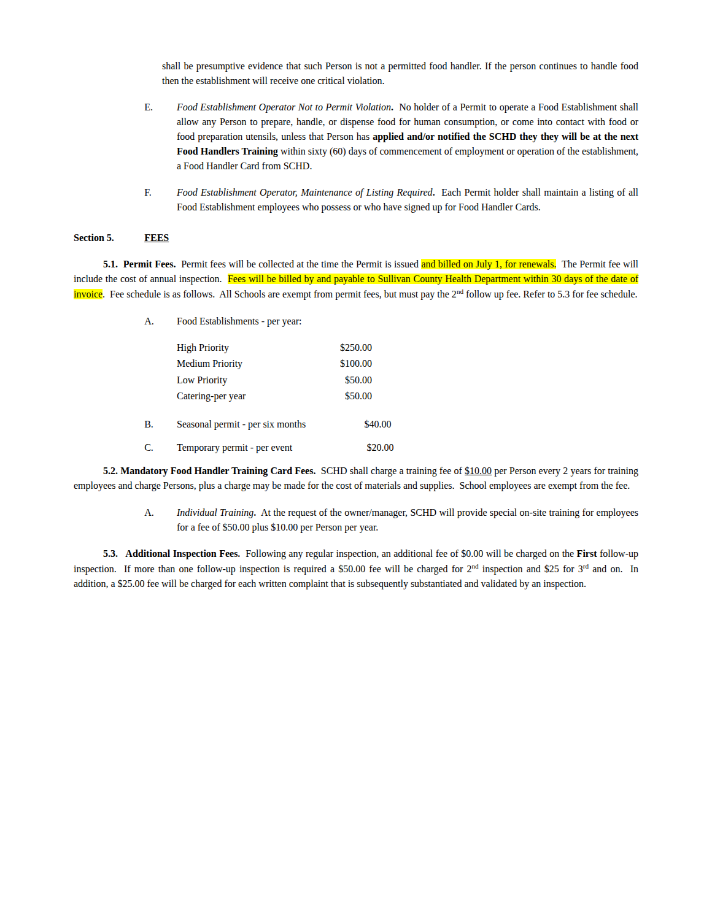shall be presumptive evidence that such Person is not a permitted food handler. If the person continues to handle food then the establishment will receive one critical violation.
E.
Food Establishment Operator Not to Permit Violation. No holder of a Permit to operate a Food Establishment shall allow any Person to prepare, handle, or dispense food for human consumption, or come into contact with food or food preparation utensils, unless that Person has applied and/or notified the SCHD they they will be at the next Food Handlers Training within sixty (60) days of commencement of employment or operation of the establishment, a Food Handler Card from SCHD.
F.
Food Establishment Operator, Maintenance of Listing Required. Each Permit holder shall maintain a listing of all Food Establishment employees who possess or who have signed up for Food Handler Cards.
Section 5.
FEES
5.1. Permit Fees. Permit fees will be collected at the time the Permit is issued and billed on July 1, for renewals. The Permit fee will include the cost of annual inspection. Fees will be billed by and payable to Sullivan County Health Department within 30 days of the date of invoice. Fee schedule is as follows. All Schools are exempt from permit fees, but must pay the 2nd follow up fee. Refer to 5.3 for fee schedule.
A.
Food Establishments - per year:
| High Priority | $250.00 |
| Medium Priority | $100.00 |
| Low Priority | $50.00 |
| Catering-per year | $50.00 |
B.
Seasonal permit - per six months
$40.00
C.
Temporary permit - per event
$20.00
5.2. Mandatory Food Handler Training Card Fees. SCHD shall charge a training fee of $10.00 per Person every 2 years for training employees and charge Persons, plus a charge may be made for the cost of materials and supplies. School employees are exempt from the fee.
A.
Individual Training. At the request of the owner/manager, SCHD will provide special on-site training for employees for a fee of $50.00 plus $10.00 per Person per year.
5.3. Additional Inspection Fees. Following any regular inspection, an additional fee of $0.00 will be charged on the First follow-up inspection. If more than one follow-up inspection is required a $50.00 fee will be charged for 2nd inspection and $25 for 3rd and on. In addition, a $25.00 fee will be charged for each written complaint that is subsequently substantiated and validated by an inspection.